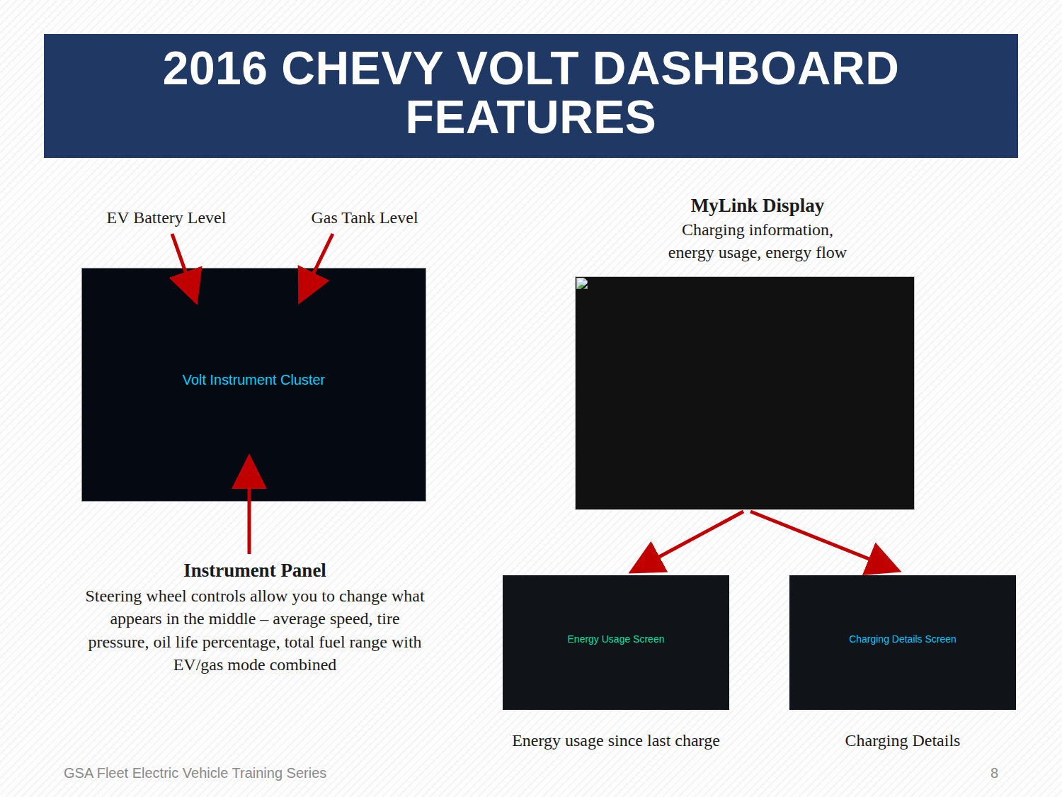2016 CHEVY VOLT DASHBOARD FEATURES
EV Battery Level
Gas Tank Level
Instrument Panel
Steering wheel controls allow you to change what appears in the middle – average speed, tire pressure, oil life percentage, total fuel range with EV/gas mode combined
MyLink Display
Charging information,
energy usage, energy flow
Energy usage since last charge
Charging Details
GSA Fleet Electric Vehicle Training Series
8